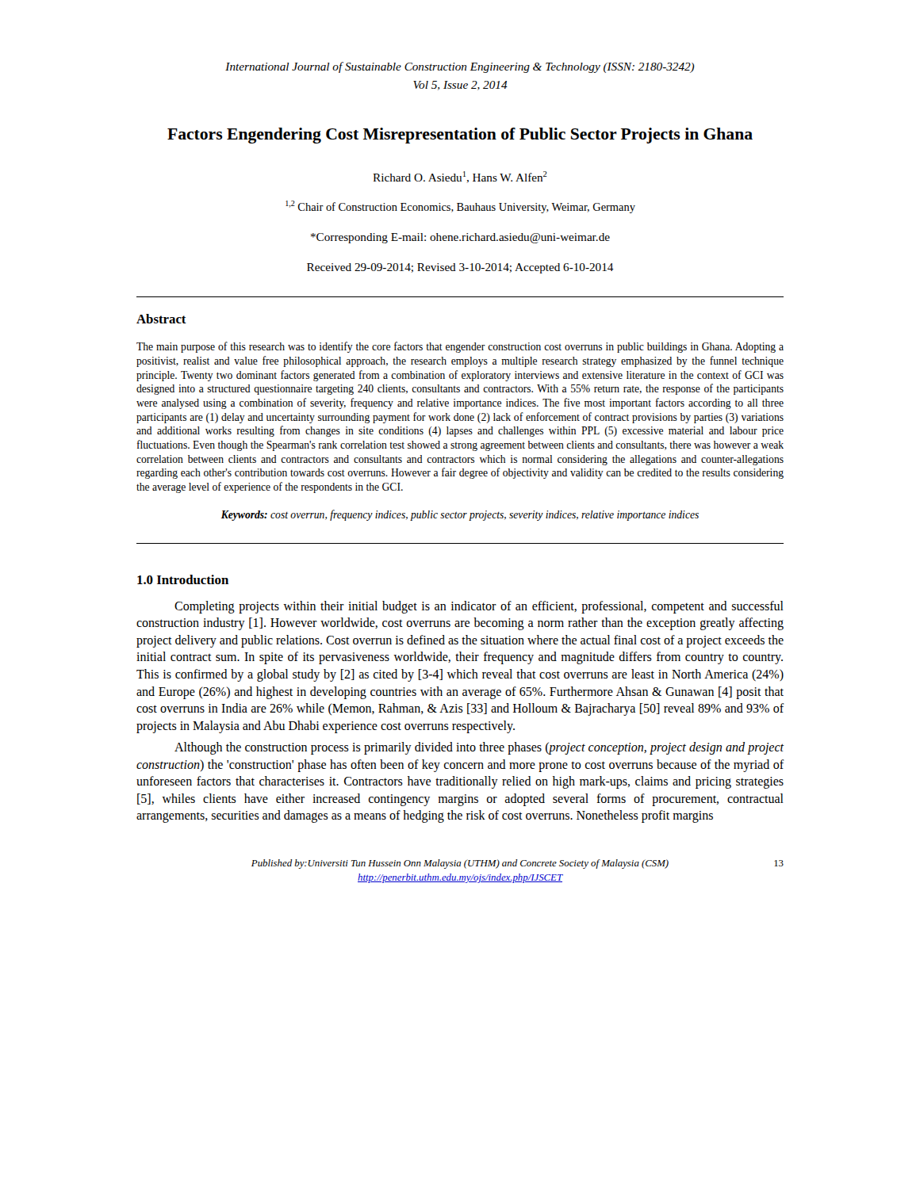International Journal of Sustainable Construction Engineering & Technology (ISSN: 2180-3242)
Vol 5, Issue 2, 2014
Factors Engendering Cost Misrepresentation of Public Sector Projects in Ghana
Richard O. Asiedu1, Hans W. Alfen2
1,2 Chair of Construction Economics, Bauhaus University, Weimar, Germany
*Corresponding E-mail: ohene.richard.asiedu@uni-weimar.de
Received 29-09-2014; Revised 3-10-2014; Accepted 6-10-2014
Abstract
The main purpose of this research was to identify the core factors that engender construction cost overruns in public buildings in Ghana. Adopting a positivist, realist and value free philosophical approach, the research employs a multiple research strategy emphasized by the funnel technique principle. Twenty two dominant factors generated from a combination of exploratory interviews and extensive literature in the context of GCI was designed into a structured questionnaire targeting 240 clients, consultants and contractors. With a 55% return rate, the response of the participants were analysed using a combination of severity, frequency and relative importance indices. The five most important factors according to all three participants are (1) delay and uncertainty surrounding payment for work done (2) lack of enforcement of contract provisions by parties (3) variations and additional works resulting from changes in site conditions (4) lapses and challenges within PPL (5) excessive material and labour price fluctuations. Even though the Spearman's rank correlation test showed a strong agreement between clients and consultants, there was however a weak correlation between clients and contractors and consultants and contractors which is normal considering the allegations and counter-allegations regarding each other's contribution towards cost overruns. However a fair degree of objectivity and validity can be credited to the results considering the average level of experience of the respondents in the GCI.
Keywords: cost overrun, frequency indices, public sector projects, severity indices, relative importance indices
1.0 Introduction
Completing projects within their initial budget is an indicator of an efficient, professional, competent and successful construction industry [1]. However worldwide, cost overruns are becoming a norm rather than the exception greatly affecting project delivery and public relations. Cost overrun is defined as the situation where the actual final cost of a project exceeds the initial contract sum. In spite of its pervasiveness worldwide, their frequency and magnitude differs from country to country. This is confirmed by a global study by [2] as cited by [3-4] which reveal that cost overruns are least in North America (24%) and Europe (26%) and highest in developing countries with an average of 65%. Furthermore Ahsan & Gunawan [4] posit that cost overruns in India are 26% while (Memon, Rahman, & Azis [33] and Holloum & Bajracharya [50] reveal 89% and 93% of projects in Malaysia and Abu Dhabi experience cost overruns respectively.
Although the construction process is primarily divided into three phases (project conception, project design and project construction) the 'construction' phase has often been of key concern and more prone to cost overruns because of the myriad of unforeseen factors that characterises it. Contractors have traditionally relied on high mark-ups, claims and pricing strategies [5], whiles clients have either increased contingency margins or adopted several forms of procurement, contractual arrangements, securities and damages as a means of hedging the risk of cost overruns. Nonetheless profit margins
Published by:Universiti Tun Hussein Onn Malaysia (UTHM) and Concrete Society of Malaysia (CSM) http://penerbit.uthm.edu.my/ojs/index.php/IJSCET 13